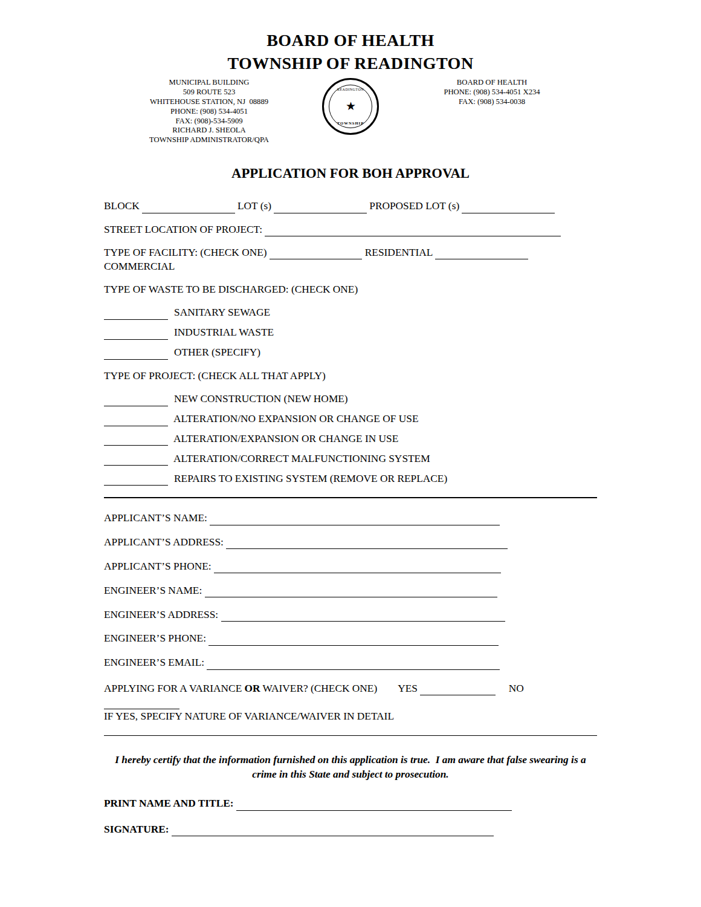BOARD OF HEALTH
TOWNSHIP OF READINGTON
MUNICIPAL BUILDING
509 ROUTE 523
WHITEHOUSE STATION, NJ 08889
PHONE: (908) 534-4051
FAX: (908)-534-5909
RICHARD J. SHEOLA
TOWNSHIP ADMINISTRATOR/QPA
READINGTON ★ TOWNSHIP
BOARD OF HEALTH
PHONE: (908) 534-4051 X234
FAX: (908) 534-0038
APPLICATION FOR BOH APPROVAL
BLOCK LOT (s) PROPOSED LOT (s)
STREET LOCATION OF PROJECT:
TYPE OF FACILITY: (CHECK ONE) RESIDENTIAL COMMERCIAL
TYPE OF WASTE TO BE DISCHARGED: (CHECK ONE)
SANITARY SEWAGE
INDUSTRIAL WASTE
OTHER (SPECIFY)
TYPE OF PROJECT: (CHECK ALL THAT APPLY)
NEW CONSTRUCTION (NEW HOME)
ALTERATION/NO EXPANSION OR CHANGE OF USE
ALTERATION/EXPANSION OR CHANGE IN USE
ALTERATION/CORRECT MALFUNCTIONING SYSTEM
REPAIRS TO EXISTING SYSTEM (REMOVE OR REPLACE)
APPLICANT’S NAME:
APPLICANT’S ADDRESS:
APPLICANT’S PHONE:
ENGINEER’S NAME:
ENGINEER’S ADDRESS:
ENGINEER’S PHONE:
ENGINEER’S EMAIL:
APPLYING FOR A VARIANCE OR WAIVER? (CHECK ONE) YES NO
IF YES, SPECIFY NATURE OF VARIANCE/WAIVER IN DETAIL
I hereby certify that the information furnished on this application is true. I am aware that false swearing is a crime in this State and subject to prosecution.
PRINT NAME AND TITLE:
SIGNATURE: